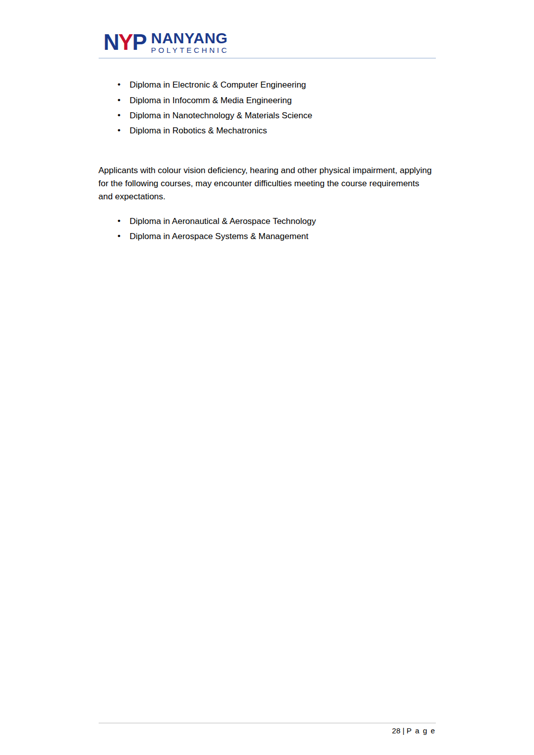NYP
NANYANG
POLYTECHNIC
Diploma in Electronic & Computer Engineering
Diploma in Infocomm & Media Engineering
Diploma in Nanotechnology & Materials Science
Diploma in Robotics & Mechatronics
Applicants with colour vision deficiency, hearing and other physical impairment, applying for the following courses, may encounter difficulties meeting the course requirements and expectations.
Diploma in Aeronautical & Aerospace Technology
Diploma in Aerospace Systems & Management
28 | P a g e